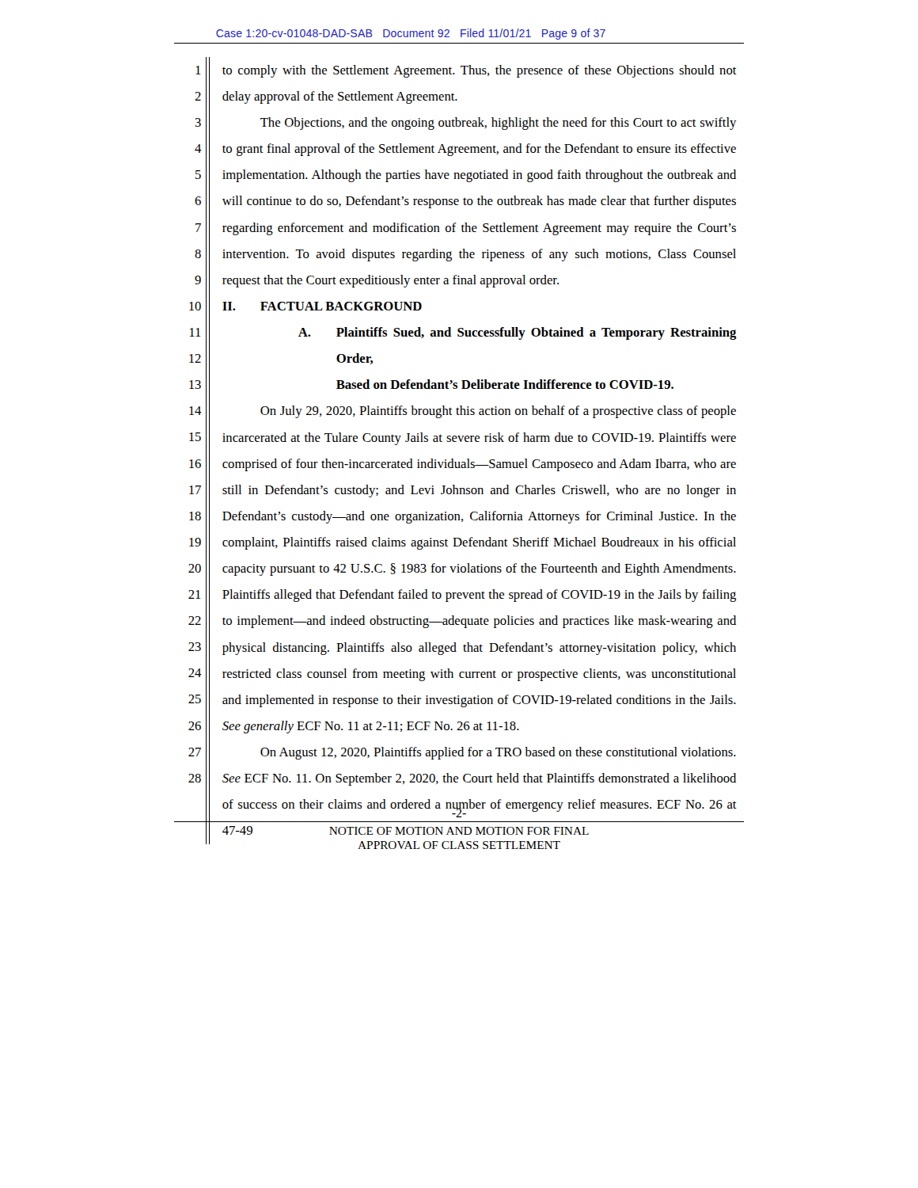Case 1:20-cv-01048-DAD-SAB Document 92 Filed 11/01/21 Page 9 of 37
1
2
3
4
5
6
7
8
9
10
11
12
13
14
15
16
17
18
19
20
21
22
23
24
25
26
27
28
to comply with the Settlement Agreement. Thus, the presence of these Objections should not delay approval of the Settlement Agreement.
The Objections, and the ongoing outbreak, highlight the need for this Court to act swiftly to grant final approval of the Settlement Agreement, and for the Defendant to ensure its effective implementation. Although the parties have negotiated in good faith throughout the outbreak and will continue to do so, Defendant’s response to the outbreak has made clear that further disputes regarding enforcement and modification of the Settlement Agreement may require the Court’s intervention. To avoid disputes regarding the ripeness of any such motions, Class Counsel request that the Court expeditiously enter a final approval order.
II.
FACTUAL BACKGROUND
A.
Plaintiffs Sued, and Successfully Obtained a Temporary Restraining Order,
Based on Defendant’s Deliberate Indifference to COVID-19.
On July 29, 2020, Plaintiffs brought this action on behalf of a prospective class of people incarcerated at the Tulare County Jails at severe risk of harm due to COVID-19. Plaintiffs were comprised of four then-incarcerated individuals—Samuel Camposeco and Adam Ibarra, who are still in Defendant’s custody; and Levi Johnson and Charles Criswell, who are no longer in Defendant’s custody—and one organization, California Attorneys for Criminal Justice. In the complaint, Plaintiffs raised claims against Defendant Sheriff Michael Boudreaux in his official capacity pursuant to 42 U.S.C. § 1983 for violations of the Fourteenth and Eighth Amendments. Plaintiffs alleged that Defendant failed to prevent the spread of COVID-19 in the Jails by failing to implement—and indeed obstructing—adequate policies and practices like mask-wearing and physical distancing. Plaintiffs also alleged that Defendant’s attorney-visitation policy, which restricted class counsel from meeting with current or prospective clients, was unconstitutional and implemented in response to their investigation of COVID-19-related conditions in the Jails. See generally ECF No. 11 at 2-11; ECF No. 26 at 11-18.
On August 12, 2020, Plaintiffs applied for a TRO based on these constitutional violations. See ECF No. 11. On September 2, 2020, the Court held that Plaintiffs demonstrated a likelihood of success on their claims and ordered a number of emergency relief measures. ECF No. 26 at 47-49
-2-
NOTICE OF MOTION AND MOTION FOR FINAL
APPROVAL OF CLASS SETTLEMENT